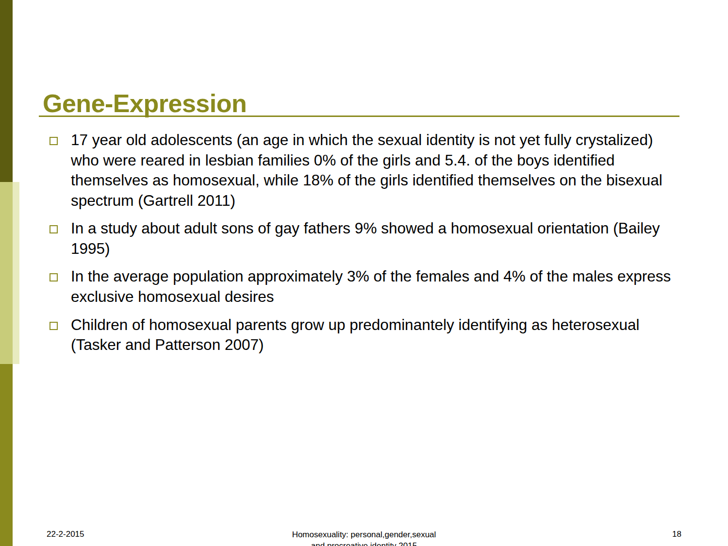Gene-Expression
17 year old adolescents (an age in which the sexual identity is not yet fully crystalized) who were reared in lesbian families 0% of the girls and 5.4. of the boys identified themselves as homosexual, while 18% of the girls identified themselves on the bisexual spectrum (Gartrell 2011)
In a study about adult sons of gay fathers 9% showed a homosexual orientation (Bailey 1995)
In the average population approximately 3% of the females and 4% of the males express exclusive homosexual desires
Children of homosexual parents grow up predominantely identifying as heterosexual (Tasker and Patterson 2007)
22-2-2015 Homosexuality: personal,gender,sexual
and procreative identity 2015 18